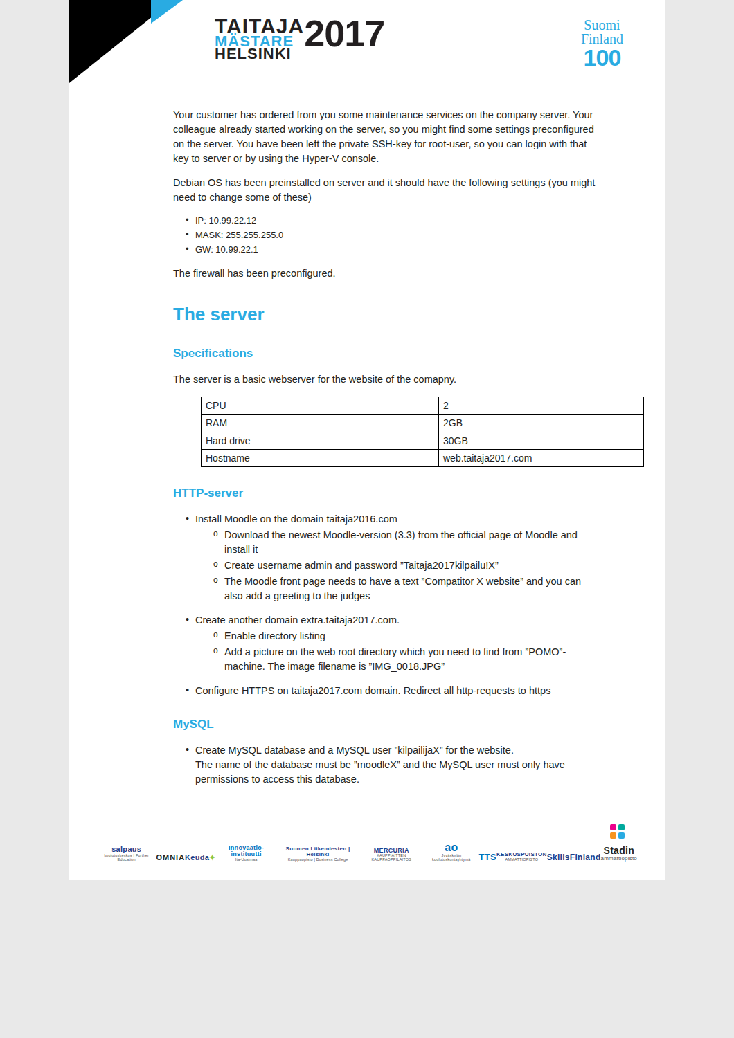TAITAJA
MÄSTARE
HELSINKI 2017
Suomi Finland 100
Your customer has ordered from you some maintenance services on the company server. Your colleague already started working on the server, so you might find some settings preconfigured on the server. You have been left the private SSH-key for root-user, so you can login with that key to server or by using the Hyper-V console.
Debian OS has been preinstalled on server and it should have the following settings (you might need to change some of these)
IP: 10.99.22.12
MASK: 255.255.255.0
GW: 10.99.22.1
The firewall has been preconfigured.
The server
Specifications
The server is a basic webserver for the website of the comapny.
| CPU | 2 |
| RAM | 2GB |
| Hard drive | 30GB |
| Hostname | web.taitaja2017.com |
HTTP-server
Install Moodle on the domain taitaja2016.com
Download the newest Moodle-version (3.3) from the official page of Moodle and install it
Create username admin and password ”Taitaja2017kilpailu!X”
The Moodle front page needs to have a text ”Compatitor X website” and you can also add a greeting to the judges
Create another domain extra.taitaja2017.com.
Enable directory listing
Add a picture on the web root directory which you need to find from ”POMO”-machine. The image filename is ”IMG_0018.JPG”
Configure HTTPS on taitaja2017.com domain. Redirect all http-requests to https
MySQL
Create MySQL database and a MySQL user ”kilpailijaX” for the website.
The name of the database must be ”moodleX” and the MySQL user must only have permissions to access this database.
salpaus
koulutuskeskus | Further Education
OMNIA
Keuda✦
Innovaatio-instituutti
Ita-Uusimaa
Suomen Liikemiesten | Helsinki
Kauppaopisto | Business College
MERCURIA
KAUPPIAITTEN KAUPPAOPPILAITOS
ao
Jyväskylän koulutuskuntayhtymä
TTS
KESKUSPUISTON
AMMATTIOPISTO
SkillsFinland
Stadin
ammattiopisto